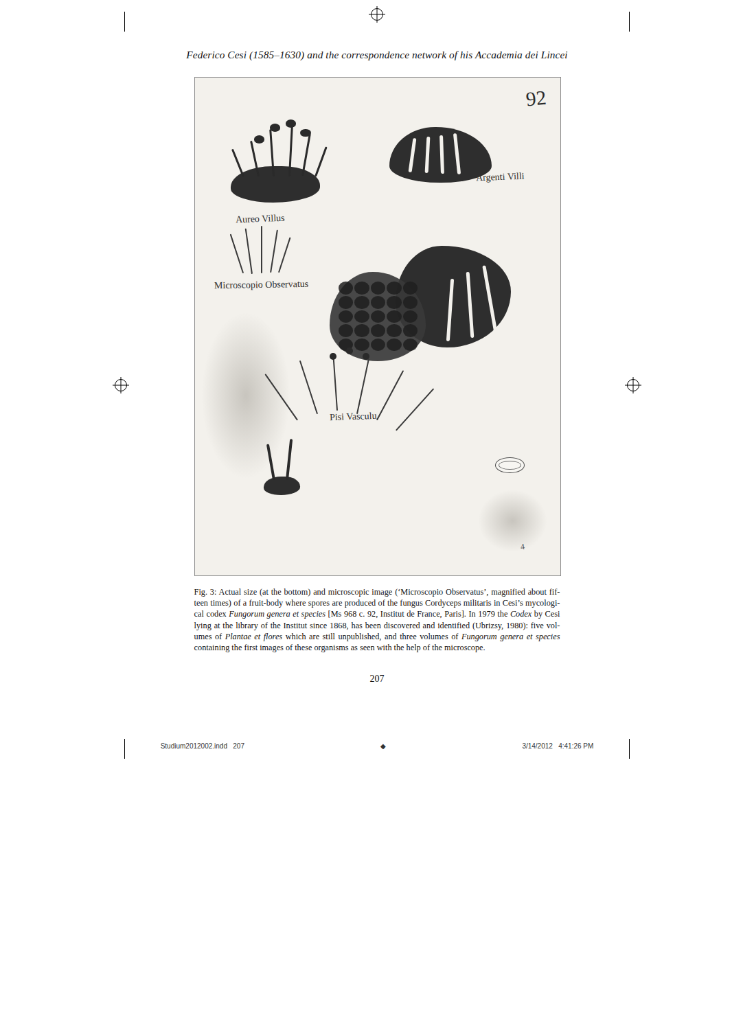Federico Cesi (1585–1630) and the correspondence network of his Accademia dei Lincei
92 Argenti Villi Aureo Villus Microscopio Observatus Pisi Vasculu 4
Fig. 3: Actual size (at the bottom) and microscopic image (‘Microscopio Observatus’, magnified about fifteen times) of a fruit-body where spores are produced of the fungus Cordyceps militaris in Cesi’s mycological codex Fungorum genera et species [Ms 968 c. 92, Institut de France, Paris]. In 1979 the Codex by Cesi lying at the library of the Institut since 1868, has been discovered and identified (Ubrizsy, 1980): five volumes of Plantae et flores which are still unpublished, and three volumes of Fungorum genera et species containing the first images of these organisms as seen with the help of the microscope.
207
Studium2012002.indd 207 ◆ 3/14/2012 4:41:26 PM